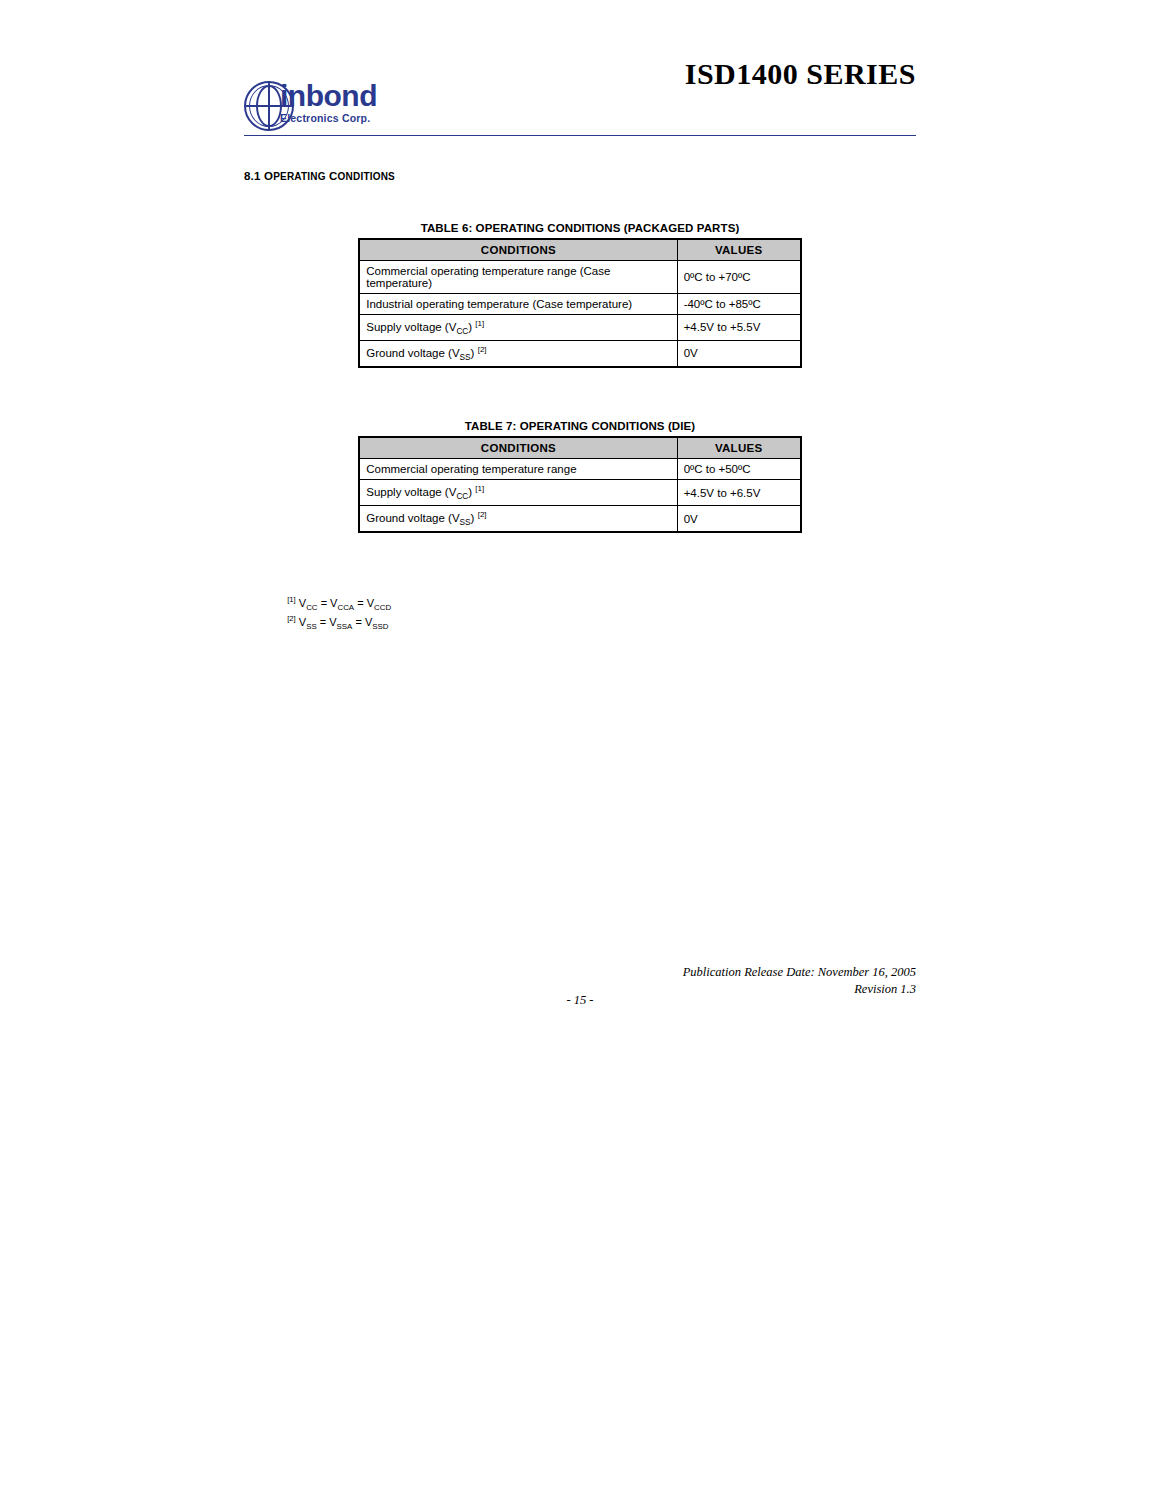inbond
Electronics Corp.
ISD1400 SERIES
8.1 OPERATING CONDITIONS
TABLE 6: OPERATING CONDITIONS (PACKAGED PARTS)
| CONDITIONS | VALUES |
| --- | --- |
| Commercial operating temperature range (Case temperature) | 0ºC to +70ºC |
| Industrial operating temperature (Case temperature) | -40ºC to +85ºC |
| Supply voltage (V CC ) [1] | +4.5V to +5.5V |
| Ground voltage (V SS ) [2] | 0V |
TABLE 7: OPERATING CONDITIONS (DIE)
| CONDITIONS | VALUES |
| --- | --- |
| Commercial operating temperature range | 0ºC to +50ºC |
| Supply voltage (V CC ) [1] | +4.5V to +6.5V |
| Ground voltage (V SS ) [2] | 0V |
[1] VCC = VCCA = VCCD
[2] VSS = VSSA = VSSD
Publication Release Date: November 16, 2005
Revision 1.3
- 15 -